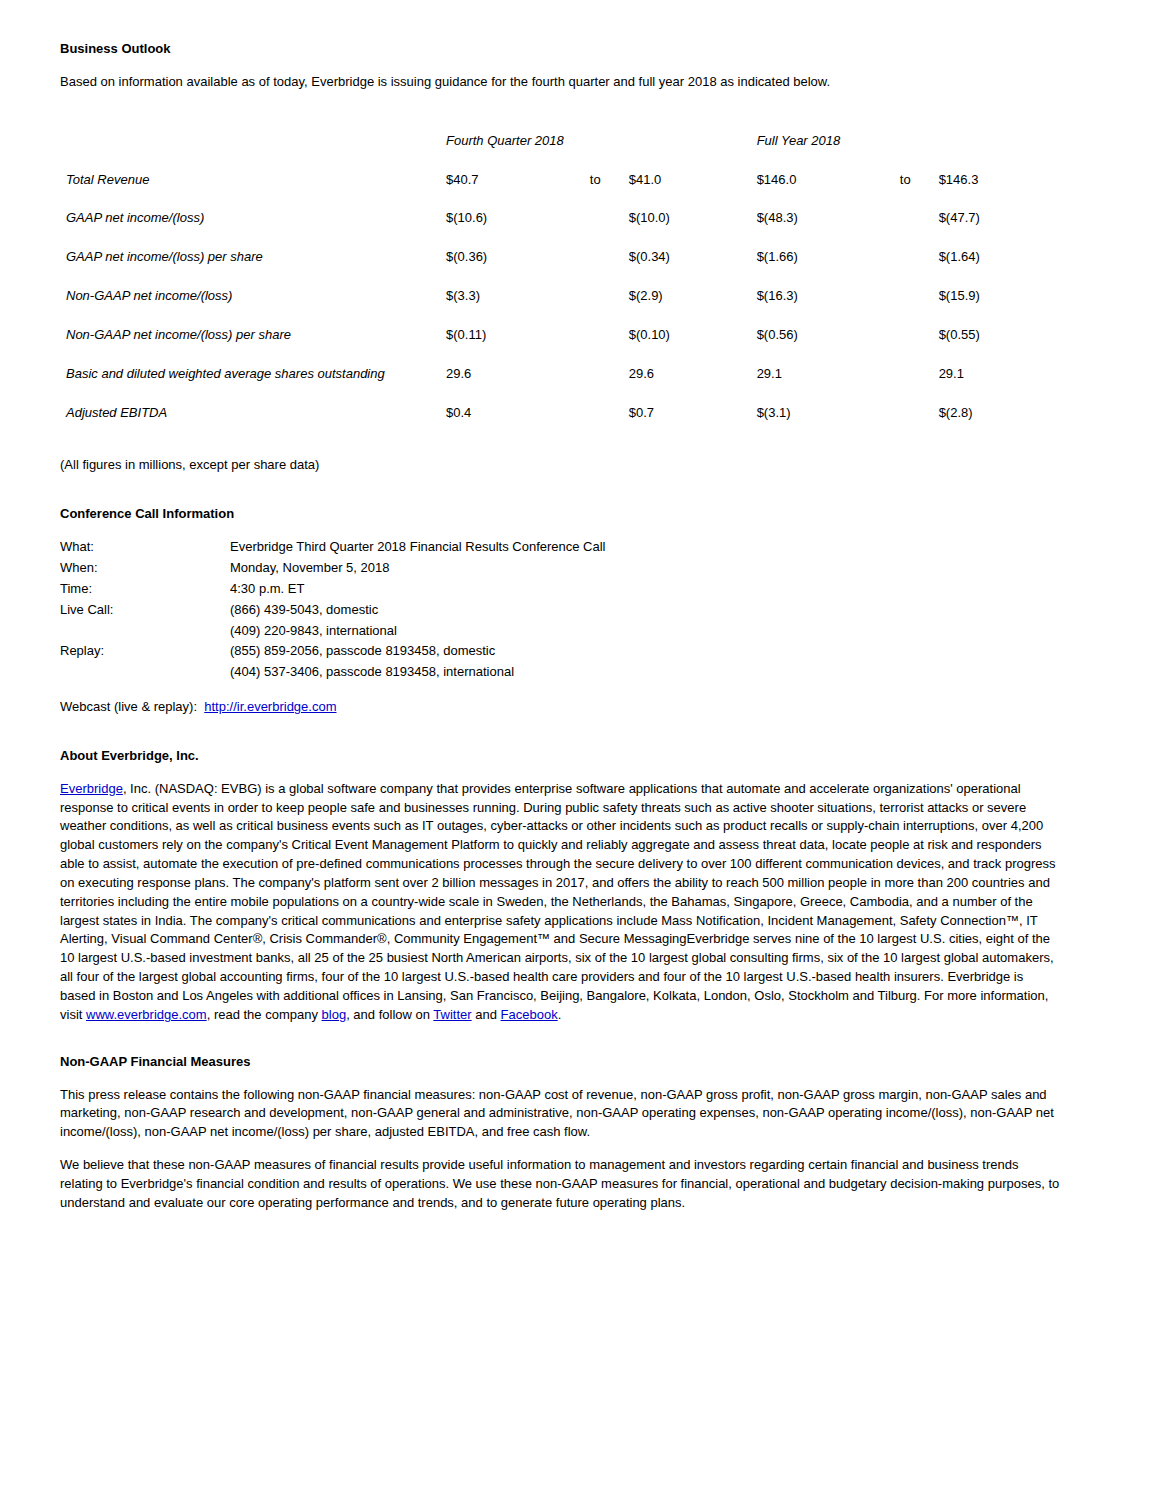Business Outlook
Based on information available as of today, Everbridge is issuing guidance for the fourth quarter and full year 2018 as indicated below.
| | Fourth Quarter 2018 | Full Year 2018 |
| --- | --- | --- |
| Total Revenue | $40.7 | to | $41.0 | $146.0 | to | $146.3 |
| GAAP net income/(loss) | $(10.6) | | $(10.0) | $(48.3) | | $(47.7) |
| GAAP net income/(loss) per share | $(0.36) | | $(0.34) | $(1.66) | | $(1.64) |
| Non-GAAP net income/(loss) | $(3.3) | | $(2.9) | $(16.3) | | $(15.9) |
| Non-GAAP net income/(loss) per share | $(0.11) | | $(0.10) | $(0.56) | | $(0.55) |
| Basic and diluted weighted average shares outstanding | 29.6 | | 29.6 | 29.1 | | 29.1 |
| Adjusted EBITDA | $0.4 | | $0.7 | $(3.1) | | $(2.8) |
(All figures in millions, except per share data)
Conference Call Information
| What: | Everbridge Third Quarter 2018 Financial Results Conference Call |
| When: | Monday, November 5, 2018 |
| Time: | 4:30 p.m. ET |
| Live Call: | (866) 439-5043, domestic |
| | (409) 220-9843, international |
| Replay: | (855) 859-2056, passcode 8193458, domestic |
| | (404) 537-3406, passcode 8193458, international |
Webcast (live & replay): http://ir.everbridge.com
About Everbridge, Inc.
Everbridge, Inc. (NASDAQ: EVBG) is a global software company that provides enterprise software applications that automate and accelerate organizations' operational response to critical events in order to keep people safe and businesses running. During public safety threats such as active shooter situations, terrorist attacks or severe weather conditions, as well as critical business events such as IT outages, cyber-attacks or other incidents such as product recalls or supply-chain interruptions, over 4,200 global customers rely on the company's Critical Event Management Platform to quickly and reliably aggregate and assess threat data, locate people at risk and responders able to assist, automate the execution of pre-defined communications processes through the secure delivery to over 100 different communication devices, and track progress on executing response plans. The company's platform sent over 2 billion messages in 2017, and offers the ability to reach 500 million people in more than 200 countries and territories including the entire mobile populations on a country-wide scale in Sweden, the Netherlands, the Bahamas, Singapore, Greece, Cambodia, and a number of the largest states in India. The company's critical communications and enterprise safety applications include Mass Notification, Incident Management, Safety Connection™, IT Alerting, Visual Command Center®, Crisis Commander®, Community Engagement™ and Secure MessagingEverbridge serves nine of the 10 largest U.S. cities, eight of the 10 largest U.S.-based investment banks, all 25 of the 25 busiest North American airports, six of the 10 largest global consulting firms, six of the 10 largest global automakers, all four of the largest global accounting firms, four of the 10 largest U.S.-based health care providers and four of the 10 largest U.S.-based health insurers. Everbridge is based in Boston and Los Angeles with additional offices in Lansing, San Francisco, Beijing, Bangalore, Kolkata, London, Oslo, Stockholm and Tilburg. For more information, visit www.everbridge.com, read the company blog, and follow on Twitter and Facebook.
Non-GAAP Financial Measures
This press release contains the following non-GAAP financial measures: non-GAAP cost of revenue, non-GAAP gross profit, non-GAAP gross margin, non-GAAP sales and marketing, non-GAAP research and development, non-GAAP general and administrative, non-GAAP operating expenses, non-GAAP operating income/(loss), non-GAAP net income/(loss), non-GAAP net income/(loss) per share, adjusted EBITDA, and free cash flow.
We believe that these non-GAAP measures of financial results provide useful information to management and investors regarding certain financial and business trends relating to Everbridge's financial condition and results of operations. We use these non-GAAP measures for financial, operational and budgetary decision-making purposes, to understand and evaluate our core operating performance and trends, and to generate future operating plans.